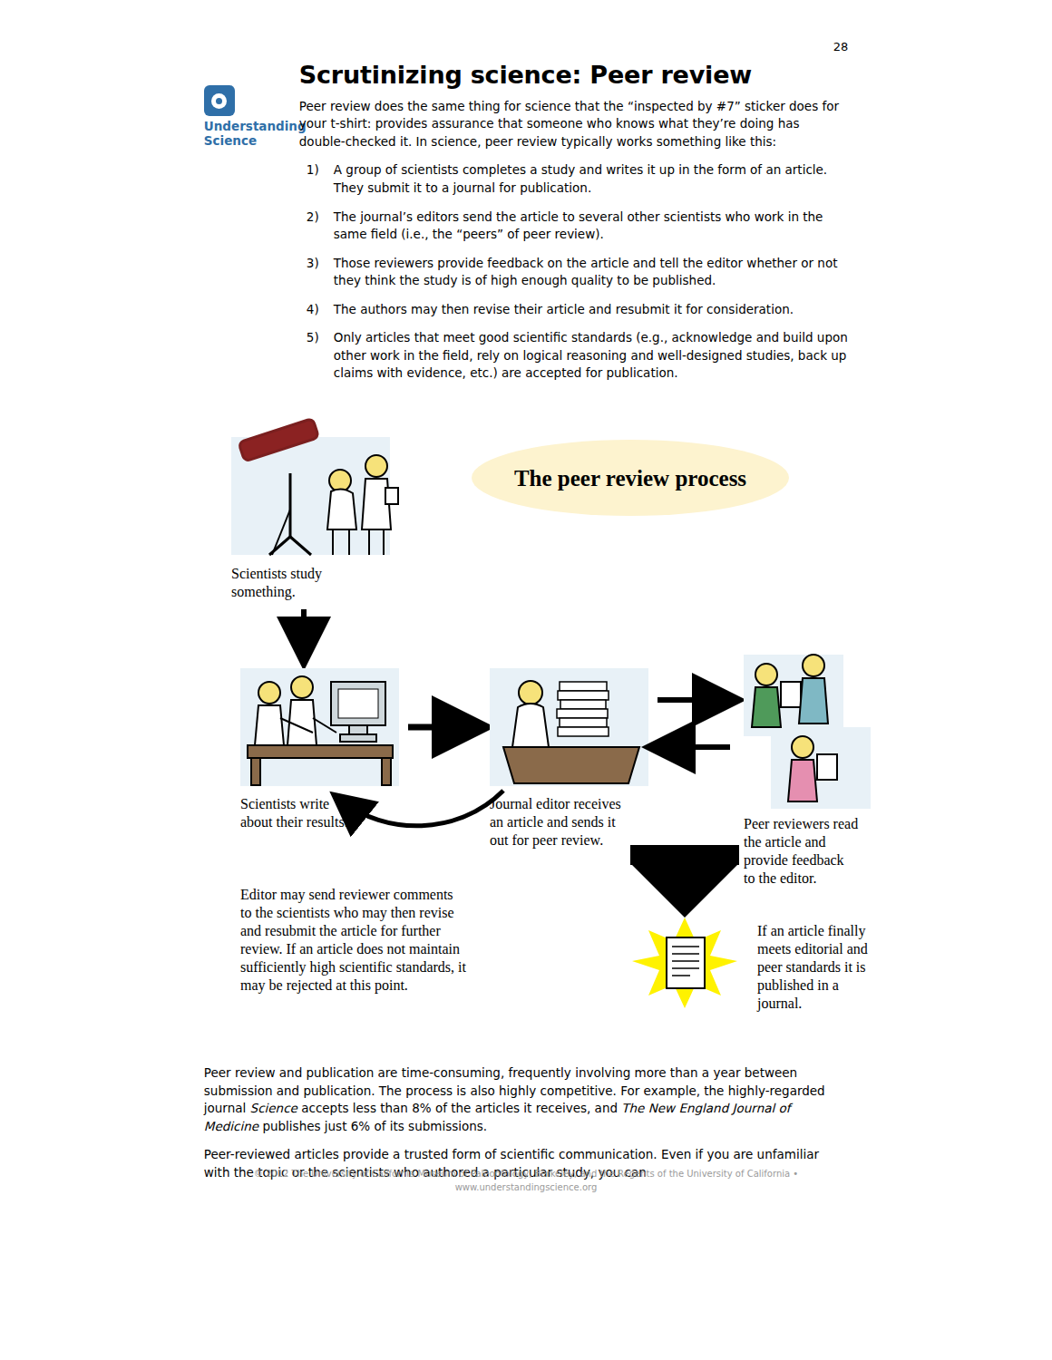28
Understanding Science
Scrutinizing science: Peer review
Peer review does the same thing for science that the “inspected by #7” sticker does for your t-shirt: provides assurance that someone who knows what they’re doing has double-checked it. In science, peer review typically works something like this:
A group of scientists completes a study and writes it up in the form of an article. They submit it to a journal for publication.
The journal’s editors send the article to several other scientists who work in the same field (i.e., the “peers” of peer review).
Those reviewers provide feedback on the article and tell the editor whether or not they think the study is of high enough quality to be published.
The authors may then revise their article and resubmit it for consideration.
Only articles that meet good scientific standards (e.g., acknowledge and build upon other work in the field, rely on logical reasoning and well-designed studies, back up claims with evidence, etc.) are accepted for publication.
The peer review process Scientists study something. Scientists write about their results. Journal editor receives an article and sends it out for peer review. Peer reviewers read the article and provide feedback to the editor. Editor may send reviewer comments to the scientists who may then revise and resubmit the article for further review. If an article does not maintain sufficiently high scientific standards, it may be rejected at this point. If an article finally meets editorial and peer standards it is published in a journal.
Peer review and publication are time-consuming, frequently involving more than a year between submission and publication. The process is also highly competitive. For example, the highly-regarded journal Science accepts less than 8% of the articles it receives, and The New England Journal of Medicine publishes just 6% of its submissions.
Peer-reviewed articles provide a trusted form of scientific communication. Even if you are unfamiliar with the topic or the scientists who authored a particular study, you can
© 2012 The University of California Museum of Paleontology, Berkeley, and the Regents of the University of California • www.understandingscience.org